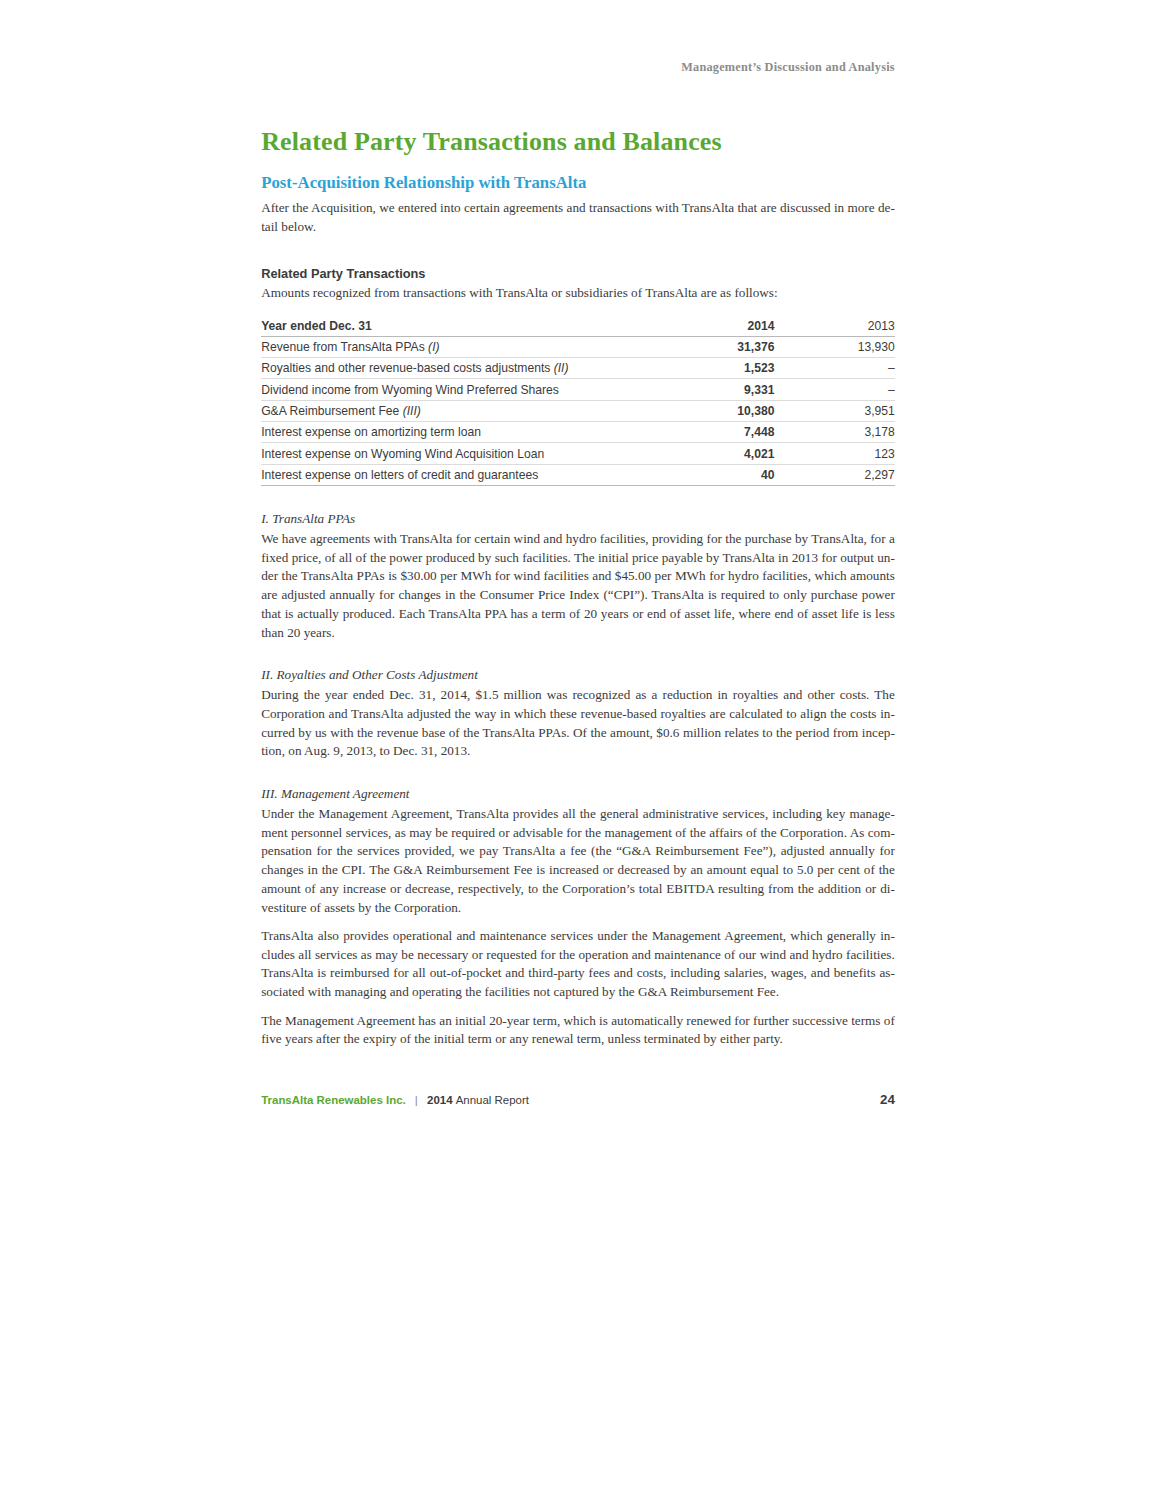Management’s Discussion and Analysis
Related Party Transactions and Balances
Post-Acquisition Relationship with TransAlta
After the Acquisition, we entered into certain agreements and transactions with TransAlta that are discussed in more detail below.
Related Party Transactions
Amounts recognized from transactions with TransAlta or subsidiaries of TransAlta are as follows:
| Year ended Dec. 31 | 2014 | 2013 |
| --- | --- | --- |
| Revenue from TransAlta PPAs (I) | 31,376 | 13,930 |
| Royalties and other revenue-based costs adjustments (II) | 1,523 | – |
| Dividend income from Wyoming Wind Preferred Shares | 9,331 | – |
| G&A Reimbursement Fee (III) | 10,380 | 3,951 |
| Interest expense on amortizing term loan | 7,448 | 3,178 |
| Interest expense on Wyoming Wind Acquisition Loan | 4,021 | 123 |
| Interest expense on letters of credit and guarantees | 40 | 2,297 |
I. TransAlta PPAs
We have agreements with TransAlta for certain wind and hydro facilities, providing for the purchase by TransAlta, for a fixed price, of all of the power produced by such facilities. The initial price payable by TransAlta in 2013 for output under the TransAlta PPAs is $30.00 per MWh for wind facilities and $45.00 per MWh for hydro facilities, which amounts are adjusted annually for changes in the Consumer Price Index (“CPI”). TransAlta is required to only purchase power that is actually produced. Each TransAlta PPA has a term of 20 years or end of asset life, where end of asset life is less than 20 years.
II. Royalties and Other Costs Adjustment
During the year ended Dec. 31, 2014, $1.5 million was recognized as a reduction in royalties and other costs. The Corporation and TransAlta adjusted the way in which these revenue-based royalties are calculated to align the costs incurred by us with the revenue base of the TransAlta PPAs. Of the amount, $0.6 million relates to the period from inception, on Aug. 9, 2013, to Dec. 31, 2013.
III. Management Agreement
Under the Management Agreement, TransAlta provides all the general administrative services, including key management personnel services, as may be required or advisable for the management of the affairs of the Corporation. As compensation for the services provided, we pay TransAlta a fee (the “G&A Reimbursement Fee”), adjusted annually for changes in the CPI. The G&A Reimbursement Fee is increased or decreased by an amount equal to 5.0 per cent of the amount of any increase or decrease, respectively, to the Corporation’s total EBITDA resulting from the addition or divestiture of assets by the Corporation.
TransAlta also provides operational and maintenance services under the Management Agreement, which generally includes all services as may be necessary or requested for the operation and maintenance of our wind and hydro facilities. TransAlta is reimbursed for all out-of-pocket and third-party fees and costs, including salaries, wages, and benefits associated with managing and operating the facilities not captured by the G&A Reimbursement Fee.
The Management Agreement has an initial 20-year term, which is automatically renewed for further successive terms of five years after the expiry of the initial term or any renewal term, unless terminated by either party.
TransAlta Renewables Inc. | 2014 Annual Report
24